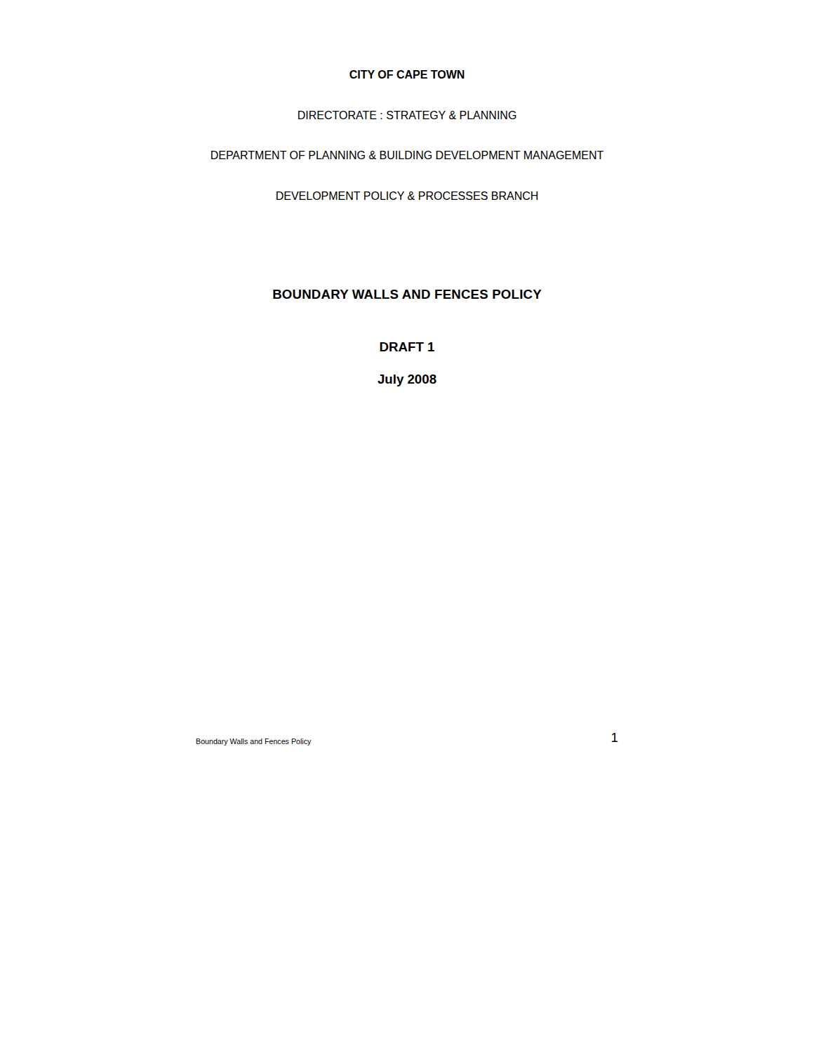CITY OF CAPE TOWN
DIRECTORATE : STRATEGY & PLANNING
DEPARTMENT OF PLANNING & BUILDING DEVELOPMENT MANAGEMENT
DEVELOPMENT POLICY & PROCESSES BRANCH
BOUNDARY WALLS AND FENCES POLICY
DRAFT 1
July 2008
Boundary Walls and Fences Policy 1